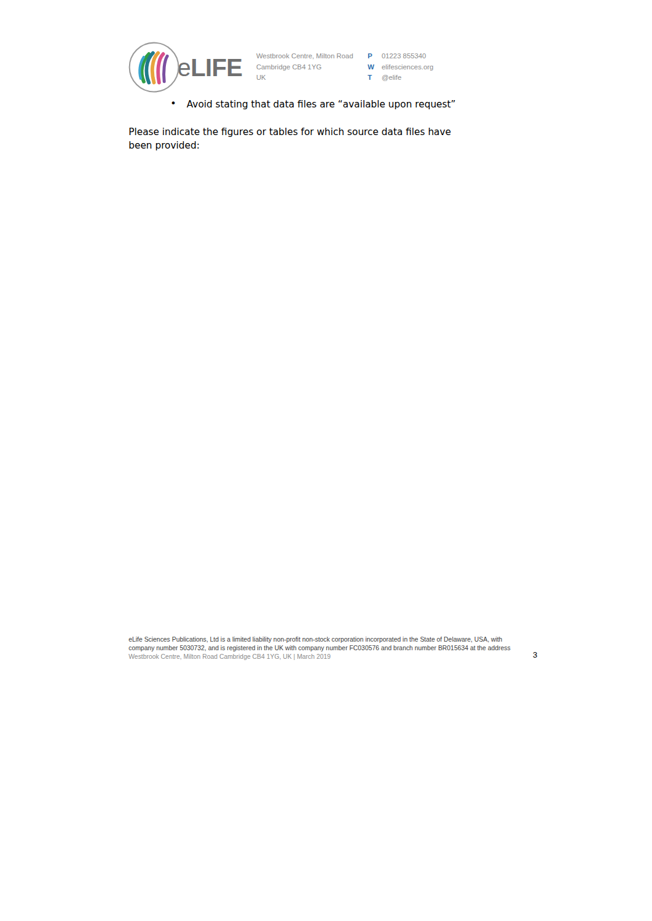e LIFE
Westbrook Centre, Milton Road
Cambridge CB4 1YG
UK
P 01223 855340
Welifesciences.org
T@elife
Avoid stating that data files are “available upon request”
Please indicate the figures or tables for which source data files have been provided:
eLife Sciences Publications, Ltd is a limited liability non-profit non-stock corporation incorporated in the State of Delaware, USA, with company number 5030732, and is registered in the UK with company number FC030576 and branch number BR015634 at the address Westbrook Centre, Milton Road Cambridge CB4 1YG, UK | March 2019 3